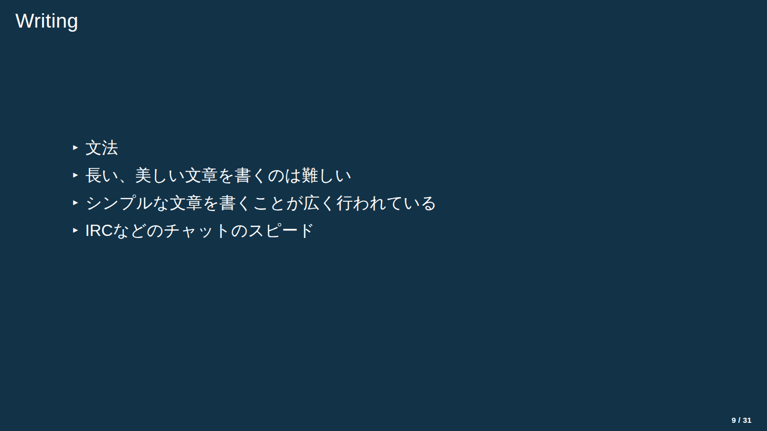Writing
文法
長い、美しい文章を書くのは難しい
シンプルな文章を書くことが広く行われている
IRCなどのチャットのスピード
9 / 31